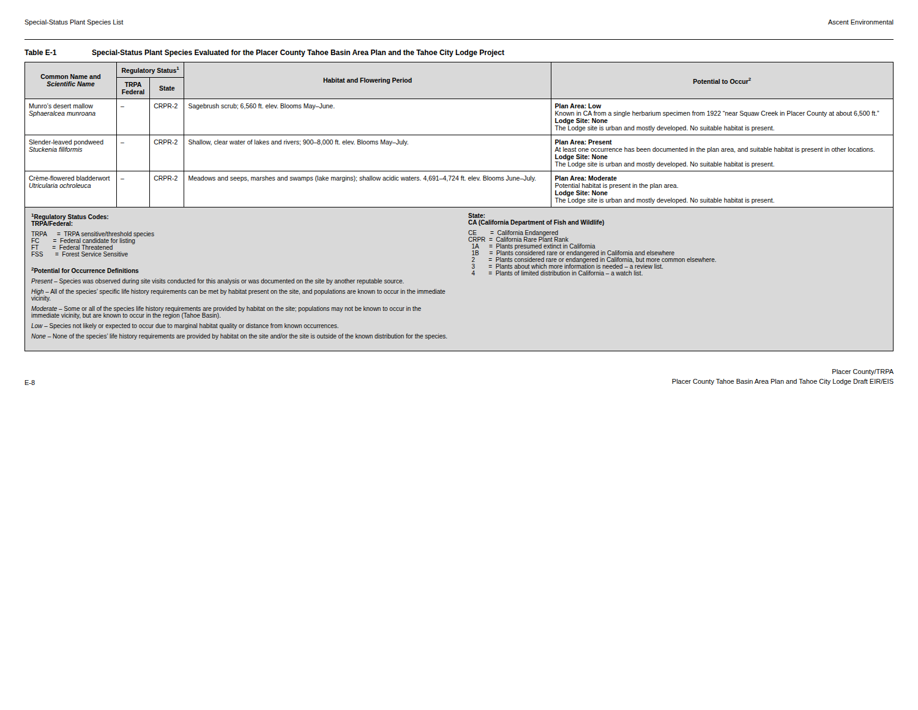Special-Status Plant Species List
Ascent Environmental
Table E-1 Special-Status Plant Species Evaluated for the Placer County Tahoe Basin Area Plan and the Tahoe City Lodge Project
| Common Name and Scientific Name | Regulatory Status 1 | Habitat and Flowering Period | Potential to Occur 2 |
| --- | --- | --- | --- |
| TRPA Federal | State |
| Munro’s desert mallow Sphaeralcea munroana | – | CRPR-2 | Sagebrush scrub; 6,560 ft. elev. Blooms May–June. | Plan Area: Low Known in CA from a single herbarium specimen from 1922 “near Squaw Creek in Placer County at about 6,500 ft.” Lodge Site: None The Lodge site is urban and mostly developed. No suitable habitat is present. |
| Slender-leaved pondweed Stuckenia filiformis | – | CRPR-2 | Shallow, clear water of lakes and rivers; 900–8,000 ft. elev. Blooms May–July. | Plan Area: Present At least one occurrence has been documented in the plan area, and suitable habitat is present in other locations. Lodge Site: None The Lodge site is urban and mostly developed. No suitable habitat is present. |
| Crème-flowered bladderwort Utricularia ochroleuca | – | CRPR-2 | Meadows and seeps, marshes and swamps (lake margins); shallow acidic waters. 4,691–4,724 ft. elev. Blooms June–July. | Plan Area: Moderate Potential habitat is present in the plan area. Lodge Site: None The Lodge site is urban and mostly developed. No suitable habitat is present. |
1Regulatory Status Codes:
TRPA/Federal:
TRPA = TRPA sensitive/threshold species
FC = Federal candidate for listing
FT = Federal Threatened
FSS = Forest Service Sensitive
2Potential for Occurrence Definitions
Present – Species was observed during site visits conducted for this analysis or was documented on the site by another reputable source.
High – All of the species’ specific life history requirements can be met by habitat present on the site, and populations are known to occur in the immediate vicinity.
Moderate – Some or all of the species life history requirements are provided by habitat on the site; populations may not be known to occur in the immediate vicinity, but are known to occur in the region (Tahoe Basin).
Low – Species not likely or expected to occur due to marginal habitat quality or distance from known occurrences.
None – None of the species’ life history requirements are provided by habitat on the site and/or the site is outside of the known distribution for the species.
State:
CA (California Department of Fish and Wildlife)
CE = California Endangered
CRPR = California Rare Plant Rank
1A = Plants presumed extinct in California
1B = Plants considered rare or endangered in California and elsewhere
2 = Plants considered rare or endangered in California, but more common elsewhere.
3 = Plants about which more information is needed – a review list.
4 = Plants of limited distribution in California – a watch list.
E-8
Placer County/TRPA
Placer County Tahoe Basin Area Plan and Tahoe City Lodge Draft EIR/EIS